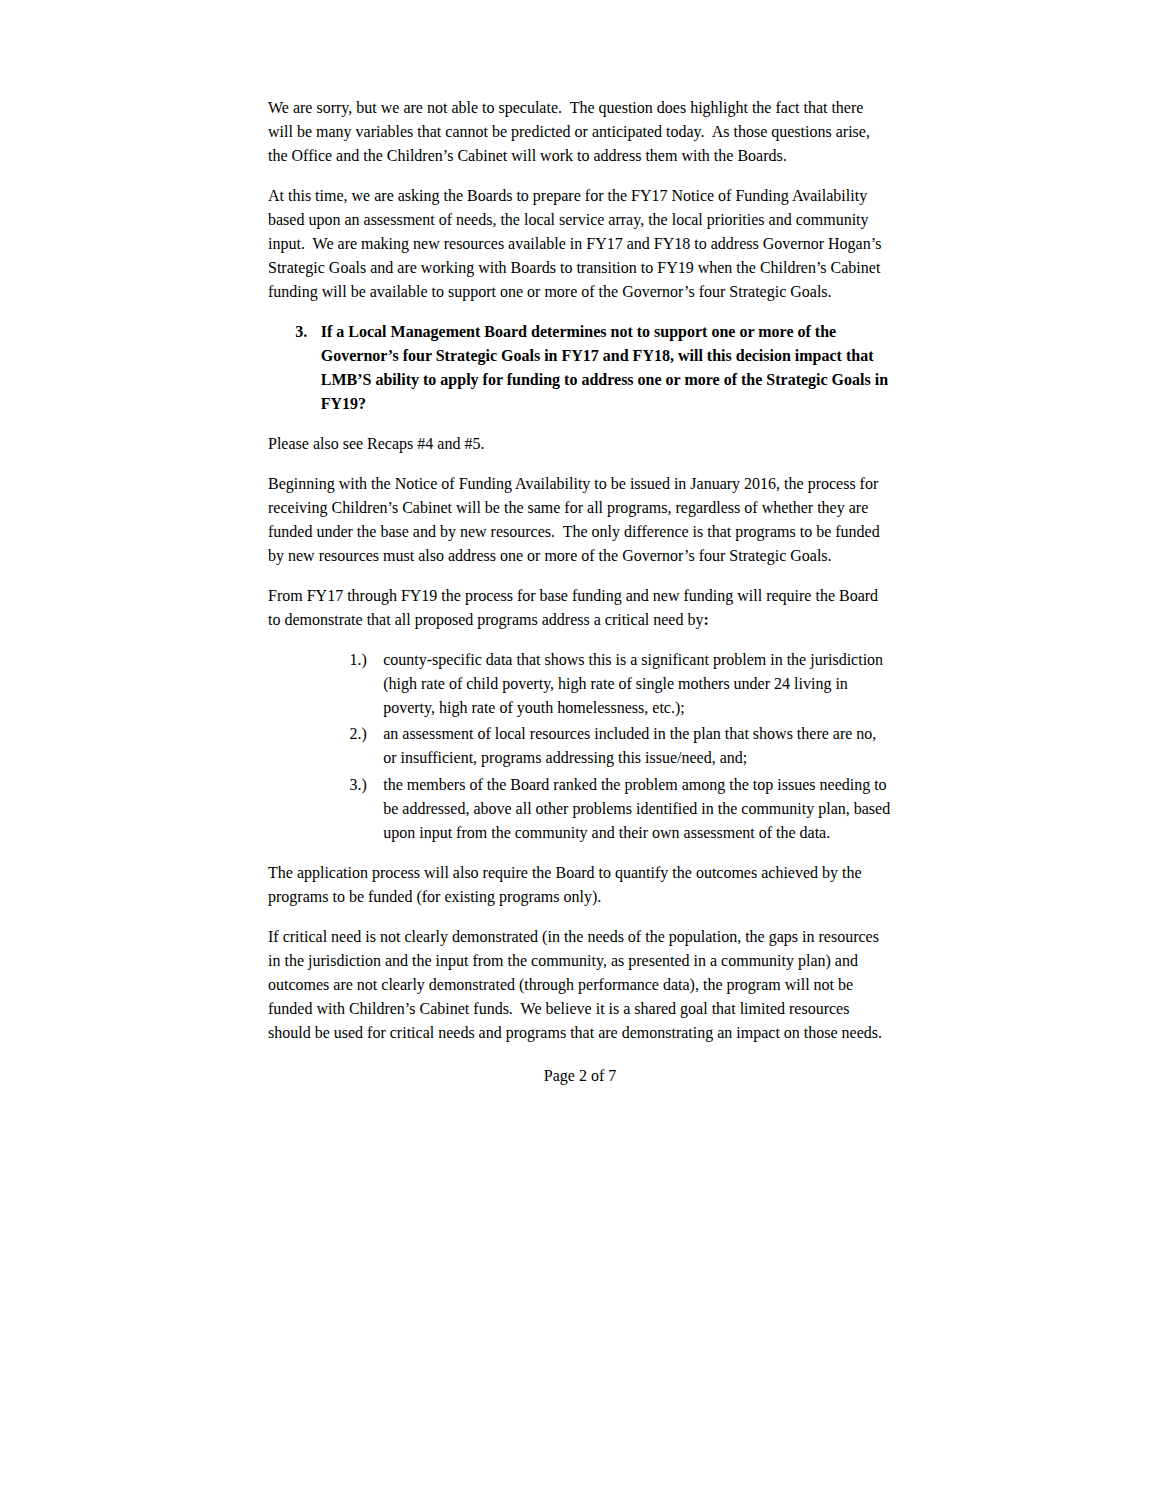We are sorry, but we are not able to speculate. The question does highlight the fact that there will be many variables that cannot be predicted or anticipated today. As those questions arise, the Office and the Children’s Cabinet will work to address them with the Boards.
At this time, we are asking the Boards to prepare for the FY17 Notice of Funding Availability based upon an assessment of needs, the local service array, the local priorities and community input. We are making new resources available in FY17 and FY18 to address Governor Hogan’s Strategic Goals and are working with Boards to transition to FY19 when the Children’s Cabinet funding will be available to support one or more of the Governor’s four Strategic Goals.
If a Local Management Board determines not to support one or more of the Governor’s four Strategic Goals in FY17 and FY18, will this decision impact that LMB’S ability to apply for funding to address one or more of the Strategic Goals in FY19?
Please also see Recaps #4 and #5.
Beginning with the Notice of Funding Availability to be issued in January 2016, the process for receiving Children’s Cabinet will be the same for all programs, regardless of whether they are funded under the base and by new resources. The only difference is that programs to be funded by new resources must also address one or more of the Governor’s four Strategic Goals.
From FY17 through FY19 the process for base funding and new funding will require the Board to demonstrate that all proposed programs address a critical need by:
1.) county-specific data that shows this is a significant problem in the jurisdiction (high rate of child poverty, high rate of single mothers under 24 living in poverty, high rate of youth homelessness, etc.);
2.) an assessment of local resources included in the plan that shows there are no, or insufficient, programs addressing this issue/need, and;
3.) the members of the Board ranked the problem among the top issues needing to be addressed, above all other problems identified in the community plan, based upon input from the community and their own assessment of the data.
The application process will also require the Board to quantify the outcomes achieved by the programs to be funded (for existing programs only).
If critical need is not clearly demonstrated (in the needs of the population, the gaps in resources in the jurisdiction and the input from the community, as presented in a community plan) and outcomes are not clearly demonstrated (through performance data), the program will not be funded with Children’s Cabinet funds. We believe it is a shared goal that limited resources should be used for critical needs and programs that are demonstrating an impact on those needs.
Page 2 of 7